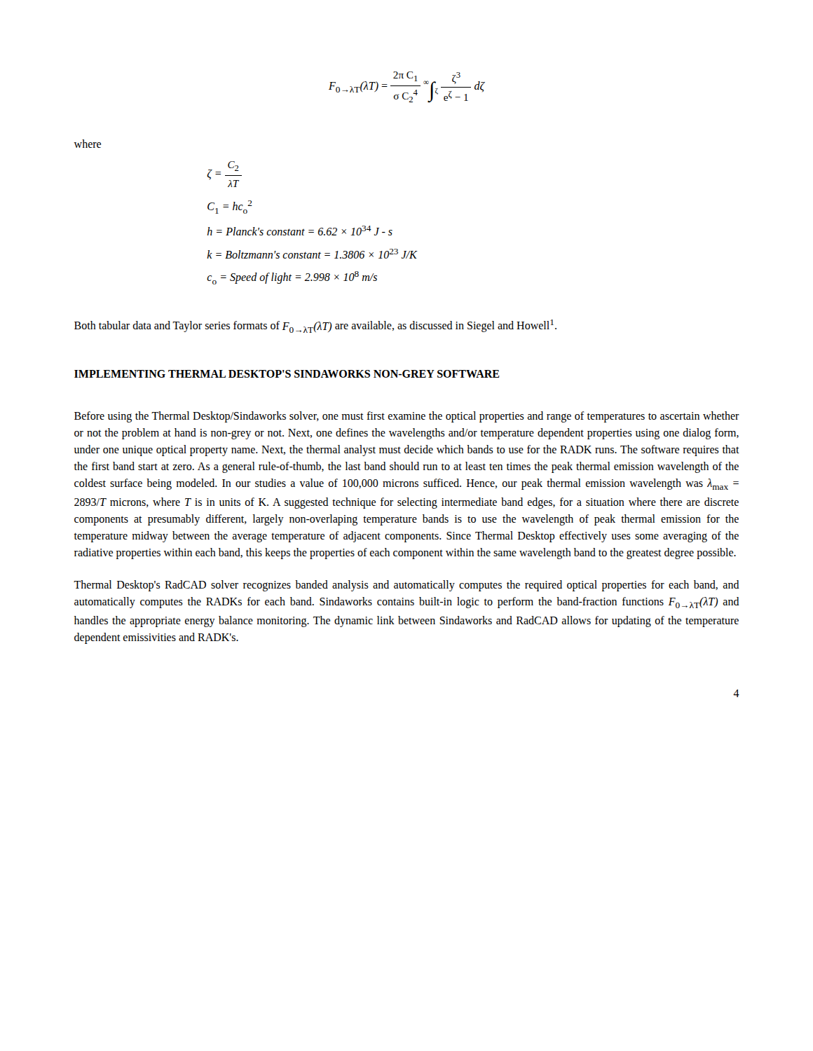F0→λT(λT) = 2π C1 σ C24 ∞
∫
ζ ζ3 eζ − 1 dζ
where
ζ = C2 λT
C1 = hco2
h = Planck's constant = 6.62 × 1034 J - s
k = Boltzmann's constant = 1.3806 × 1023 J/K
co = Speed of light = 2.998 × 108 m/s
Both tabular data and Taylor series formats of F0→λT(λT) are available, as discussed in Siegel and Howell1.
Implementing Thermal Desktop's Sindaworks Non-Grey Software
Before using the Thermal Desktop/Sindaworks solver, one must first examine the optical properties and range of temperatures to ascertain whether or not the problem at hand is non-grey or not. Next, one defines the wavelengths and/or temperature dependent properties using one dialog form, under one unique optical property name. Next, the thermal analyst must decide which bands to use for the RADK runs. The software requires that the first band start at zero. As a general rule-of-thumb, the last band should run to at least ten times the peak thermal emission wavelength of the coldest surface being modeled. In our studies a value of 100,000 microns sufficed. Hence, our peak thermal emission wavelength was λmax = 2893/T microns, where T is in units of K. A suggested technique for selecting intermediate band edges, for a situation where there are discrete components at presumably different, largely non-overlaping temperature bands is to use the wavelength of peak thermal emission for the temperature midway between the average temperature of adjacent components. Since Thermal Desktop effectively uses some averaging of the radiative properties within each band, this keeps the properties of each component within the same wavelength band to the greatest degree possible.
Thermal Desktop's RadCAD solver recognizes banded analysis and automatically computes the required optical properties for each band, and automatically computes the RADKs for each band. Sindaworks contains built-in logic to perform the band-fraction functions F0→λT(λT) and handles the appropriate energy balance monitoring. The dynamic link between Sindaworks and RadCAD allows for updating of the temperature dependent emissivities and RADK's.
4